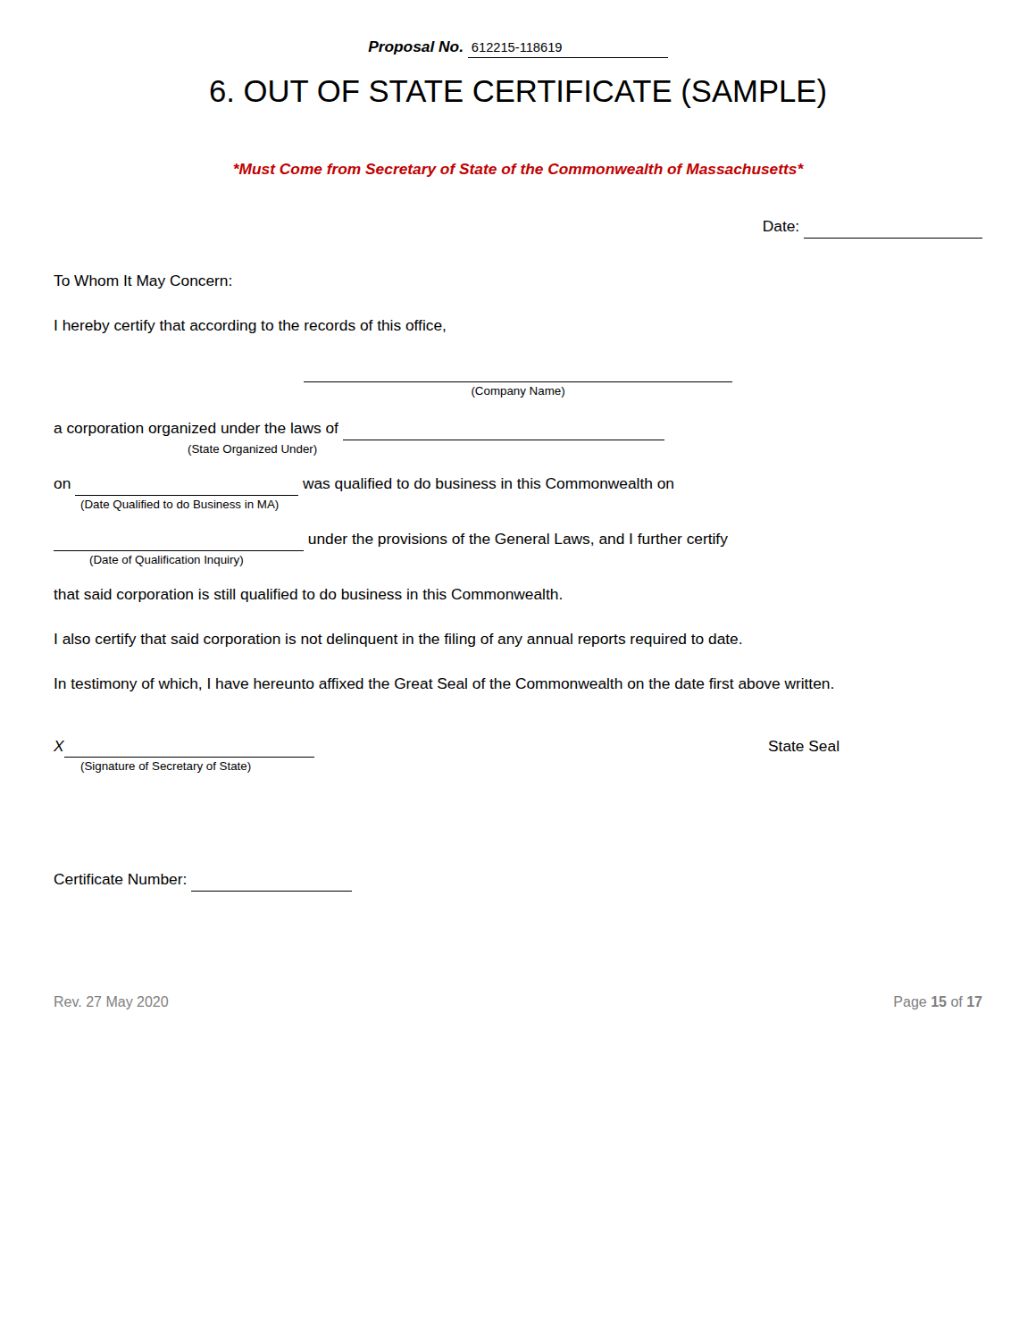Proposal No. 612215-118619
6. OUT OF STATE CERTIFICATE (SAMPLE)
*Must Come from Secretary of State of the Commonwealth of Massachusetts*
Date:
To Whom It May Concern:
I hereby certify that according to the records of this office,
(Company Name)
a corporation organized under the laws of
(State Organized Under)
on was qualified to do business in this Commonwealth on
(Date Qualified to do Business in MA)
under the provisions of the General Laws, and I further certify
(Date of Qualification Inquiry)
that said corporation is still qualified to do business in this Commonwealth.
I also certify that said corporation is not delinquent in the filing of any annual reports required to date.
In testimony of which, I have hereunto affixed the Great Seal of the Commonwealth on the date first above written.
X
State Seal
(Signature of Secretary of State)
Certificate Number:
Rev. 27 May 2020
Page 15 of 17